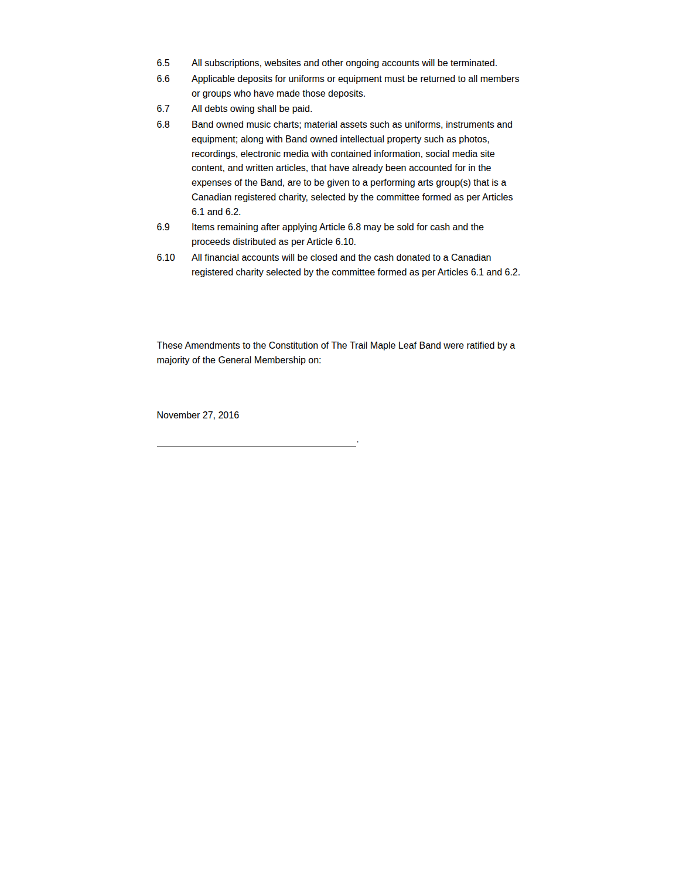6.5 All subscriptions, websites and other ongoing accounts will be terminated.
6.6 Applicable deposits for uniforms or equipment must be returned to all members or groups who have made those deposits.
6.7 All debts owing shall be paid.
6.8 Band owned music charts; material assets such as uniforms, instruments and equipment; along with Band owned intellectual property such as photos, recordings, electronic media with contained information, social media site content, and written articles, that have already been accounted for in the expenses of the Band, are to be given to a performing arts group(s) that is a Canadian registered charity, selected by the committee formed as per Articles 6.1 and 6.2.
6.9 Items remaining after applying Article 6.8 may be sold for cash and the proceeds distributed as per Article 6.10.
6.10 All financial accounts will be closed and the cash donated to a Canadian registered charity selected by the committee formed as per Articles 6.1 and 6.2.
These Amendments to the Constitution of The Trail Maple Leaf Band were ratified by a majority of the General Membership on:
November 27, 2016
.